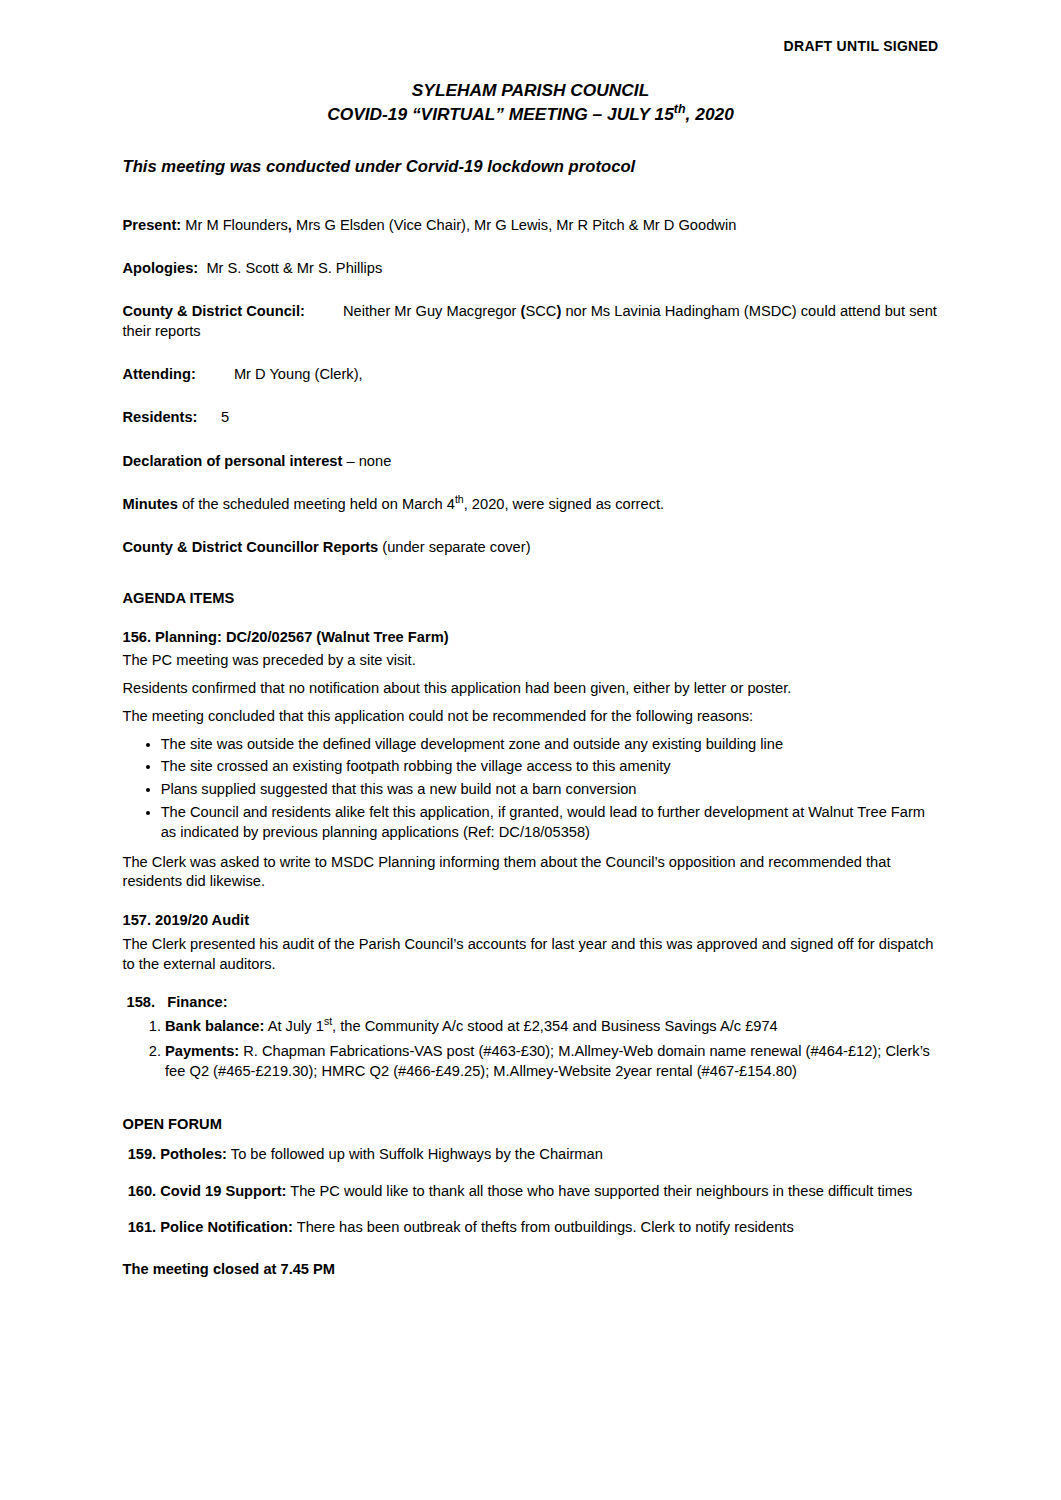DRAFT UNTIL SIGNED
SYLEHAM PARISH COUNCIL
COVID-19 “VIRTUAL” MEETING – JULY 15th, 2020
This meeting was conducted under Corvid-19 lockdown protocol
Present: Mr M Flounders, Mrs G Elsden (Vice Chair), Mr G Lewis, Mr R Pitch & Mr D Goodwin
Apologies: Mr S. Scott & Mr S. Phillips
County & District Council: Neither Mr Guy Macgregor (SCC) nor Ms Lavinia Hadingham (MSDC) could attend but sent their reports
Attending: Mr D Young (Clerk),
Residents: 5
Declaration of personal interest – none
Minutes of the scheduled meeting held on March 4th, 2020, were signed as correct.
County & District Councillor Reports (under separate cover)
AGENDA ITEMS
156. Planning: DC/20/02567 (Walnut Tree Farm)
The PC meeting was preceded by a site visit.
Residents confirmed that no notification about this application had been given, either by letter or poster.
The meeting concluded that this application could not be recommended for the following reasons:
The site was outside the defined village development zone and outside any existing building line
The site crossed an existing footpath robbing the village access to this amenity
Plans supplied suggested that this was a new build not a barn conversion
The Council and residents alike felt this application, if granted, would lead to further development at Walnut Tree Farm as indicated by previous planning applications (Ref: DC/18/05358)
The Clerk was asked to write to MSDC Planning informing them about the Council’s opposition and recommended that residents did likewise.
157. 2019/20 Audit
The Clerk presented his audit of the Parish Council’s accounts for last year and this was approved and signed off for dispatch to the external auditors.
158. Finance:
Bank balance: At July 1st, the Community A/c stood at £2,354 and Business Savings A/c £974
Payments: R. Chapman Fabrications-VAS post (#463-£30); M.Allmey-Web domain name renewal (#464-£12); Clerk’s fee Q2 (#465-£219.30); HMRC Q2 (#466-£49.25); M.Allmey-Website 2year rental (#467-£154.80)
OPEN FORUM
159. Potholes: To be followed up with Suffolk Highways by the Chairman
160. Covid 19 Support: The PC would like to thank all those who have supported their neighbours in these difficult times
161. Police Notification: There has been outbreak of thefts from outbuildings. Clerk to notify residents
The meeting closed at 7.45 PM